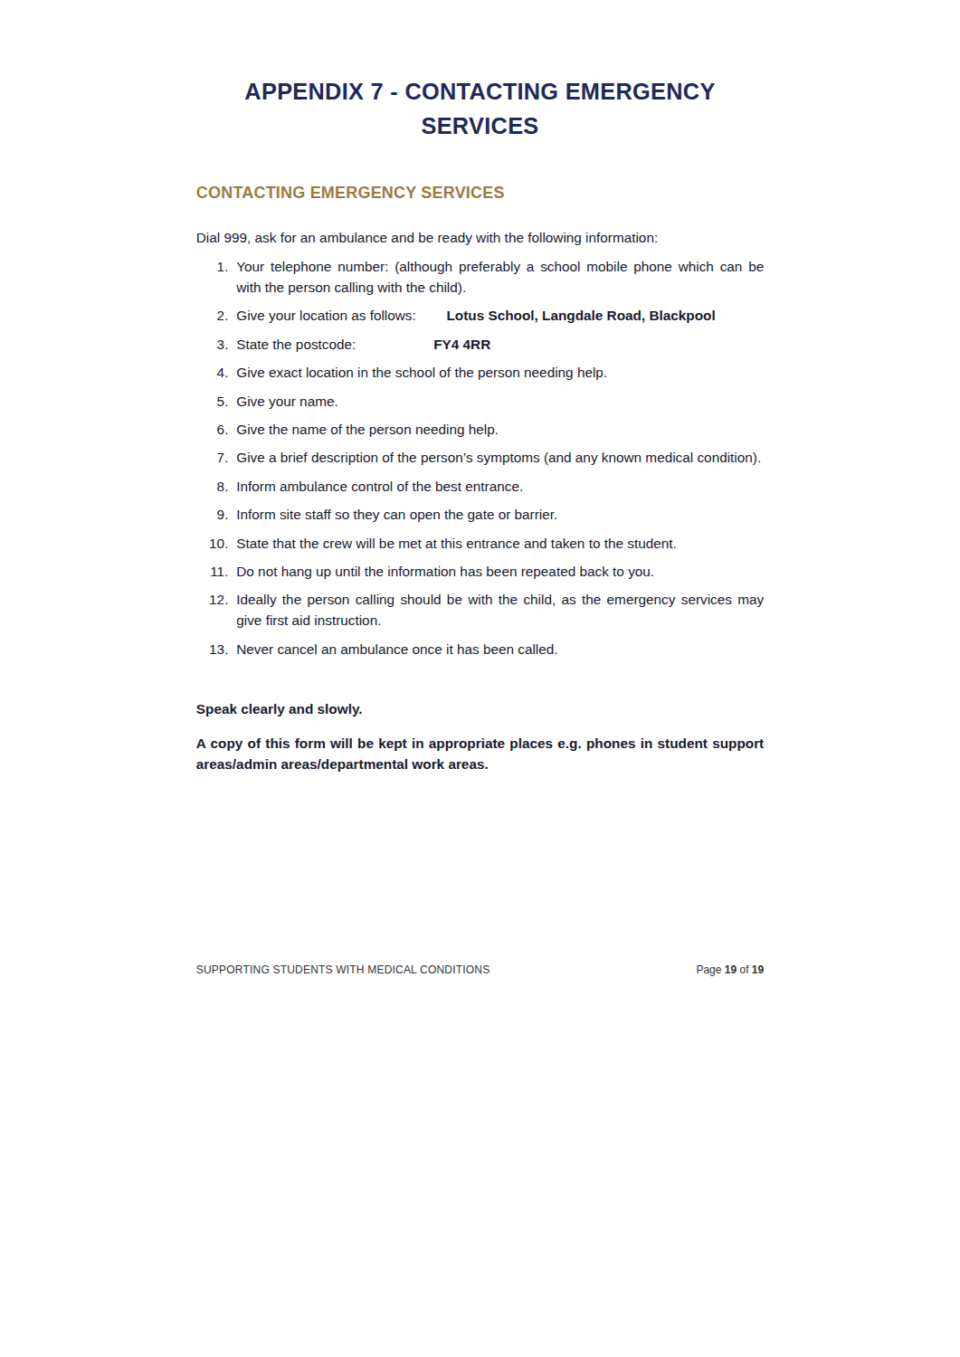APPENDIX 7 - CONTACTING EMERGENCY SERVICES
CONTACTING EMERGENCY SERVICES
Dial 999, ask for an ambulance and be ready with the following information:
Your telephone number: (although preferably a school mobile phone which can be with the person calling with the child).
Give your location as follows: Lotus School, Langdale Road, Blackpool
State the postcode: FY4 4RR
Give exact location in the school of the person needing help.
Give your name.
Give the name of the person needing help.
Give a brief description of the person’s symptoms (and any known medical condition).
Inform ambulance control of the best entrance.
Inform site staff so they can open the gate or barrier.
State that the crew will be met at this entrance and taken to the student.
Do not hang up until the information has been repeated back to you.
Ideally the person calling should be with the child, as the emergency services may give first aid instruction.
Never cancel an ambulance once it has been called.
Speak clearly and slowly.
A copy of this form will be kept in appropriate places e.g. phones in student support areas/admin areas/departmental work areas.
SUPPORTING STUDENTS WITH MEDICAL CONDITIONS Page 19 of 19